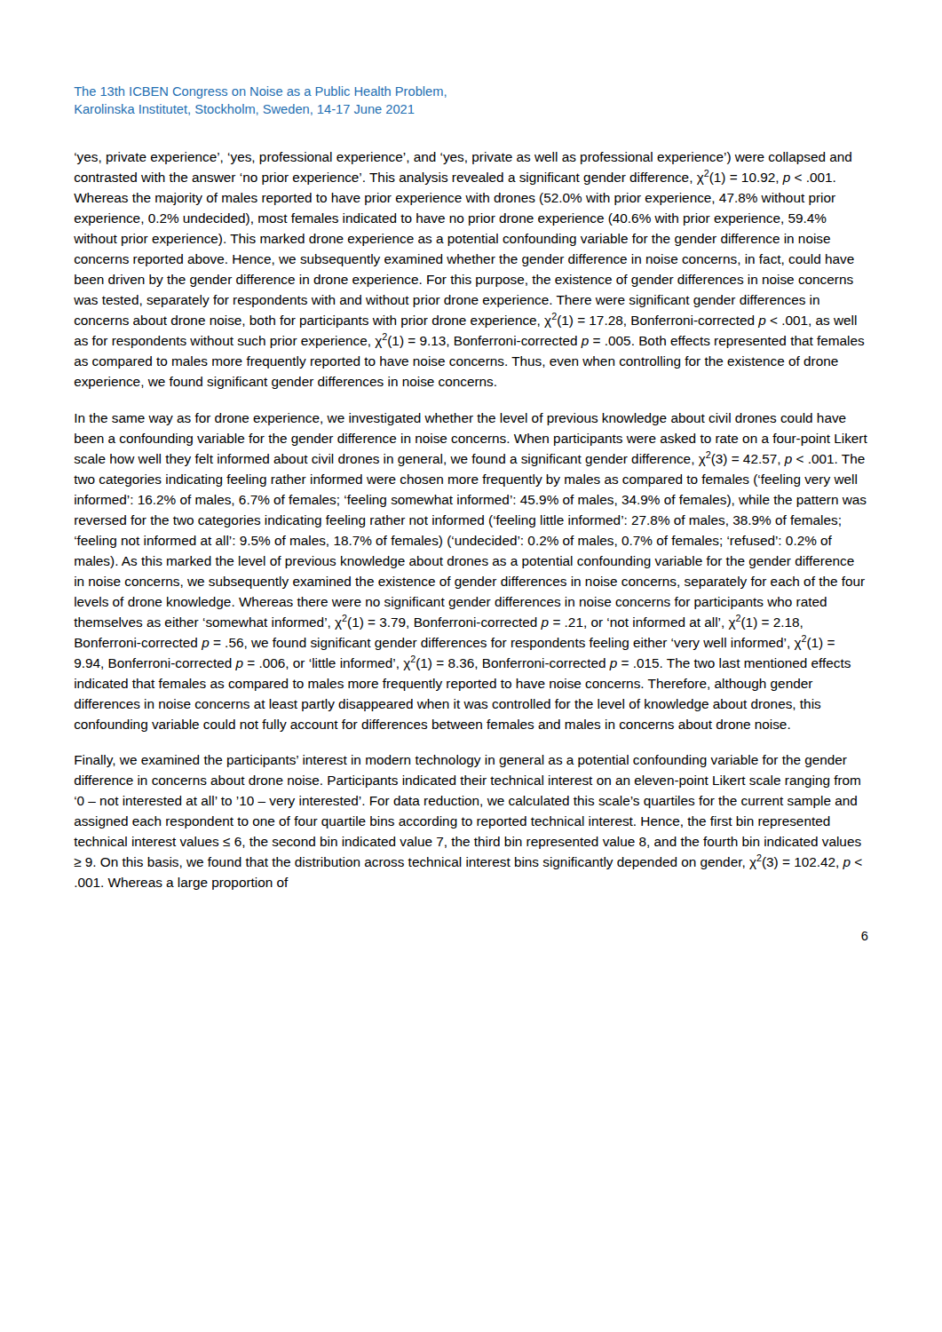The 13th ICBEN Congress on Noise as a Public Health Problem,
Karolinska Institutet, Stockholm, Sweden, 14-17 June 2021
‘yes, private experience’, ‘yes, professional experience’, and ‘yes, private as well as professional experience’) were collapsed and contrasted with the answer ‘no prior experience’. This analysis revealed a significant gender difference, χ2(1) = 10.92, p < .001. Whereas the majority of males reported to have prior experience with drones (52.0% with prior experience, 47.8% without prior experience, 0.2% undecided), most females indicated to have no prior drone experience (40.6% with prior experience, 59.4% without prior experience). This marked drone experience as a potential confounding variable for the gender difference in noise concerns reported above. Hence, we subsequently examined whether the gender difference in noise concerns, in fact, could have been driven by the gender difference in drone experience. For this purpose, the existence of gender differences in noise concerns was tested, separately for respondents with and without prior drone experience. There were significant gender differences in concerns about drone noise, both for participants with prior drone experience, χ2(1) = 17.28, Bonferroni-corrected p < .001, as well as for respondents without such prior experience, χ2(1) = 9.13, Bonferroni-corrected p = .005. Both effects represented that females as compared to males more frequently reported to have noise concerns. Thus, even when controlling for the existence of drone experience, we found significant gender differences in noise concerns.
In the same way as for drone experience, we investigated whether the level of previous knowledge about civil drones could have been a confounding variable for the gender difference in noise concerns. When participants were asked to rate on a four-point Likert scale how well they felt informed about civil drones in general, we found a significant gender difference, χ2(3) = 42.57, p < .001. The two categories indicating feeling rather informed were chosen more frequently by males as compared to females (‘feeling very well informed’: 16.2% of males, 6.7% of females; ‘feeling somewhat informed’: 45.9% of males, 34.9% of females), while the pattern was reversed for the two categories indicating feeling rather not informed (‘feeling little informed’: 27.8% of males, 38.9% of females; ‘feeling not informed at all’: 9.5% of males, 18.7% of females) (‘undecided’: 0.2% of males, 0.7% of females; ‘refused’: 0.2% of males). As this marked the level of previous knowledge about drones as a potential confounding variable for the gender difference in noise concerns, we subsequently examined the existence of gender differences in noise concerns, separately for each of the four levels of drone knowledge. Whereas there were no significant gender differences in noise concerns for participants who rated themselves as either ‘somewhat informed’, χ2(1) = 3.79, Bonferroni-corrected p = .21, or ‘not informed at all’, χ2(1) = 2.18, Bonferroni-corrected p = .56, we found significant gender differences for respondents feeling either ‘very well informed’, χ2(1) = 9.94, Bonferroni-corrected p = .006, or ‘little informed’, χ2(1) = 8.36, Bonferroni-corrected p = .015. The two last mentioned effects indicated that females as compared to males more frequently reported to have noise concerns. Therefore, although gender differences in noise concerns at least partly disappeared when it was controlled for the level of knowledge about drones, this confounding variable could not fully account for differences between females and males in concerns about drone noise.
Finally, we examined the participants’ interest in modern technology in general as a potential confounding variable for the gender difference in concerns about drone noise. Participants indicated their technical interest on an eleven-point Likert scale ranging from ‘0 – not interested at all’ to ’10 – very interested’. For data reduction, we calculated this scale’s quartiles for the current sample and assigned each respondent to one of four quartile bins according to reported technical interest. Hence, the first bin represented technical interest values ≤ 6, the second bin indicated value 7, the third bin represented value 8, and the fourth bin indicated values ≥ 9. On this basis, we found that the distribution across technical interest bins significantly depended on gender, χ2(3) = 102.42, p < .001. Whereas a large proportion of
6